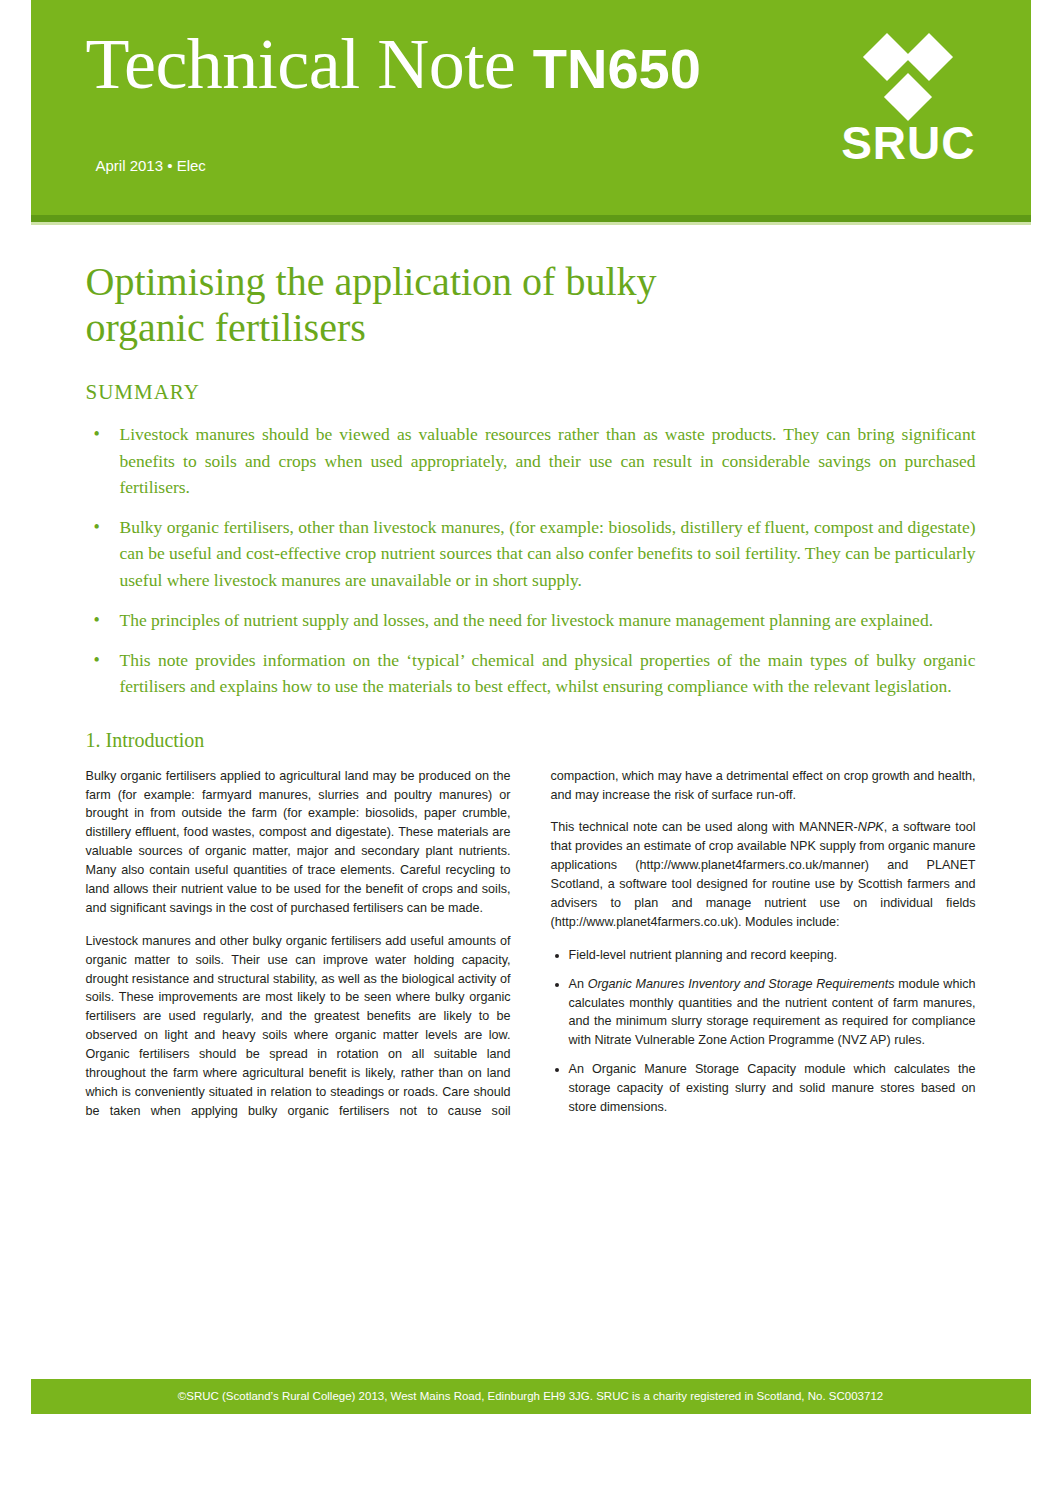Technical Note TN650
April 2013 • Elec
SRUC
Optimising the application of bulky
organic fertilisers
SUMMARY
Livestock manures should be viewed as valuable resources rather than as waste products. They can bring significant benefits to soils and crops when used appropriately, and their use can result in considerable savings on purchased fertilisers.
Bulky organic fertilisers, other than livestock manures, (for example: biosolids, distillery ef fluent, compost and digestate) can be useful and cost-effective crop nutrient sources that can also confer benefits to soil fertility. They can be particularly useful where livestock manures are unavailable or in short supply.
The principles of nutrient supply and losses, and the need for livestock manure management planning are explained.
This note provides information on the ‘typical’ chemical and physical properties of the main types of bulky organic fertilisers and explains how to use the materials to best effect, whilst ensuring compliance with the relevant legislation.
1. Introduction
Bulky organic fertilisers applied to agricultural land may be produced on the farm (for example: farmyard manures, slurries and poultry manures) or brought in from outside the farm (for example: biosolids, paper crumble, distillery effluent, food wastes, compost and digestate). These materials are valuable sources of organic matter, major and secondary plant nutrients. Many also contain useful quantities of trace elements. Careful recycling to land allows their nutrient value to be used for the benefit of crops and soils, and significant savings in the cost of purchased fertilisers can be made.
Livestock manures and other bulky organic fertilisers add useful amounts of organic matter to soils. Their use can improve water holding capacity, drought resistance and structural stability, as well as the biological activity of soils. These improvements are most likely to be seen where bulky organic fertilisers are used regularly, and the greatest benefits are likely to be observed on light and heavy soils where organic matter levels are low. Organic fertilisers should be spread in rotation on all suitable land throughout the farm where agricultural benefit is likely, rather than on land which is conveniently situated in relation to steadings or roads. Care should be taken when applying bulky organic fertilisers not to cause soil compaction, which may have a detrimental effect on crop growth and health, and may increase the risk of surface run-off.
This technical note can be used along with MANNER-NPK, a software tool that provides an estimate of crop available NPK supply from organic manure applications (http://www.planet4farmers.co.uk/manner) and PLANET Scotland, a software tool designed for routine use by Scottish farmers and advisers to plan and manage nutrient use on individual fields (http://www.planet4farmers.co.uk). Modules include:
Field-level nutrient planning and record keeping.
An Organic Manures Inventory and Storage Requirements module which calculates monthly quantities and the nutrient content of farm manures, and the minimum slurry storage requirement as required for compliance with Nitrate Vulnerable Zone Action Programme (NVZ AP) rules.
An Organic Manure Storage Capacity module which calculates the storage capacity of existing slurry and solid manure stores based on store dimensions.
©SRUC (Scotland’s Rural College) 2013, West Mains Road, Edinburgh EH9 3JG. SRUC is a charity registered in Scotland, No. SC003712